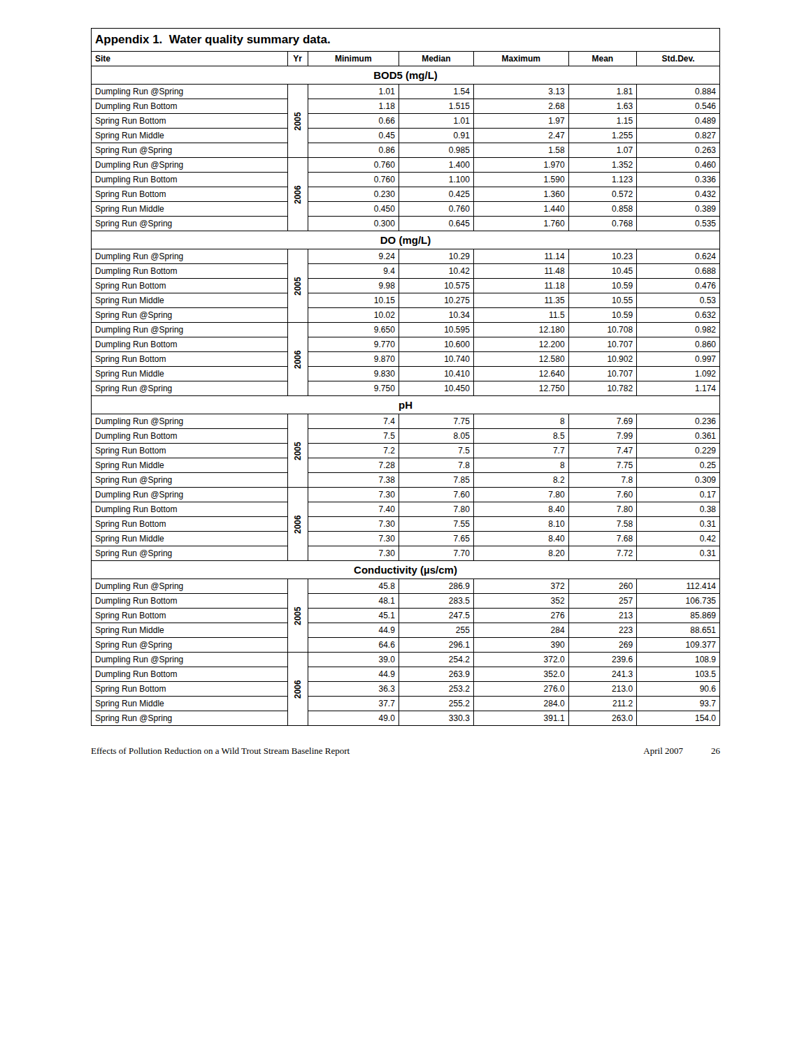Appendix 1. Water quality summary data.
| Site | Yr | Minimum | Median | Maximum | Mean | Std.Dev. |
| --- | --- | --- | --- | --- | --- | --- |
| BOD5 (mg/L) |
| Dumpling Run @Spring | 2005 | 1.01 | 1.54 | 3.13 | 1.81 | 0.884 |
| Dumpling Run Bottom | 1.18 | 1.515 | 2.68 | 1.63 | 0.546 |
| Spring Run Bottom | 0.66 | 1.01 | 1.97 | 1.15 | 0.489 |
| Spring Run Middle | 0.45 | 0.91 | 2.47 | 1.255 | 0.827 |
| Spring Run @Spring | 0.86 | 0.985 | 1.58 | 1.07 | 0.263 |
| Dumpling Run @Spring | 2006 | 0.760 | 1.400 | 1.970 | 1.352 | 0.460 |
| Dumpling Run Bottom | 0.760 | 1.100 | 1.590 | 1.123 | 0.336 |
| Spring Run Bottom | 0.230 | 0.425 | 1.360 | 0.572 | 0.432 |
| Spring Run Middle | 0.450 | 0.760 | 1.440 | 0.858 | 0.389 |
| Spring Run @Spring | 0.300 | 0.645 | 1.760 | 0.768 | 0.535 |
| DO (mg/L) |
| Dumpling Run @Spring | 2005 | 9.24 | 10.29 | 11.14 | 10.23 | 0.624 |
| Dumpling Run Bottom | 9.4 | 10.42 | 11.48 | 10.45 | 0.688 |
| Spring Run Bottom | 9.98 | 10.575 | 11.18 | 10.59 | 0.476 |
| Spring Run Middle | 10.15 | 10.275 | 11.35 | 10.55 | 0.53 |
| Spring Run @Spring | 10.02 | 10.34 | 11.5 | 10.59 | 0.632 |
| Dumpling Run @Spring | 2006 | 9.650 | 10.595 | 12.180 | 10.708 | 0.982 |
| Dumpling Run Bottom | 9.770 | 10.600 | 12.200 | 10.707 | 0.860 |
| Spring Run Bottom | 9.870 | 10.740 | 12.580 | 10.902 | 0.997 |
| Spring Run Middle | 9.830 | 10.410 | 12.640 | 10.707 | 1.092 |
| Spring Run @Spring | 9.750 | 10.450 | 12.750 | 10.782 | 1.174 |
| pH |
| Dumpling Run @Spring | 2005 | 7.4 | 7.75 | 8 | 7.69 | 0.236 |
| Dumpling Run Bottom | 7.5 | 8.05 | 8.5 | 7.99 | 0.361 |
| Spring Run Bottom | 7.2 | 7.5 | 7.7 | 7.47 | 0.229 |
| Spring Run Middle | 7.28 | 7.8 | 8 | 7.75 | 0.25 |
| Spring Run @Spring | 7.38 | 7.85 | 8.2 | 7.8 | 0.309 |
| Dumpling Run @Spring | 2006 | 7.30 | 7.60 | 7.80 | 7.60 | 0.17 |
| Dumpling Run Bottom | 7.40 | 7.80 | 8.40 | 7.80 | 0.38 |
| Spring Run Bottom | 7.30 | 7.55 | 8.10 | 7.58 | 0.31 |
| Spring Run Middle | 7.30 | 7.65 | 8.40 | 7.68 | 0.42 |
| Spring Run @Spring | 7.30 | 7.70 | 8.20 | 7.72 | 0.31 |
| Conductivity (µs/cm) |
| Dumpling Run @Spring | 2005 | 45.8 | 286.9 | 372 | 260 | 112.414 |
| Dumpling Run Bottom | 48.1 | 283.5 | 352 | 257 | 106.735 |
| Spring Run Bottom | 45.1 | 247.5 | 276 | 213 | 85.869 |
| Spring Run Middle | 44.9 | 255 | 284 | 223 | 88.651 |
| Spring Run @Spring | 64.6 | 296.1 | 390 | 269 | 109.377 |
| Dumpling Run @Spring | 2006 | 39.0 | 254.2 | 372.0 | 239.6 | 108.9 |
| Dumpling Run Bottom | 44.9 | 263.9 | 352.0 | 241.3 | 103.5 |
| Spring Run Bottom | 36.3 | 253.2 | 276.0 | 213.0 | 90.6 |
| Spring Run Middle | 37.7 | 255.2 | 284.0 | 211.2 | 93.7 |
| Spring Run @Spring | 49.0 | 330.3 | 391.1 | 263.0 | 154.0 |
Effects of Pollution Reduction on a Wild Trout Stream Baseline Report
April 2007
26